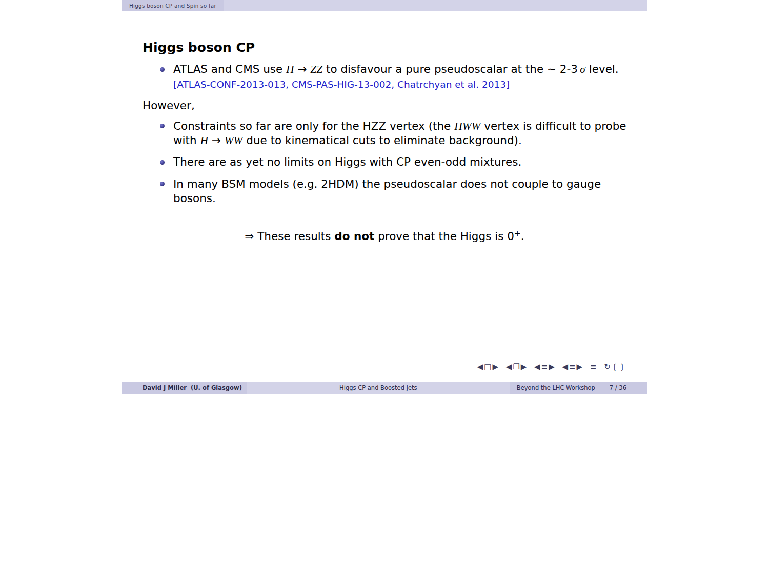Higgs boson CP and Spin so far
Higgs boson CP
ATLAS and CMS use H → ZZ to disfavour a pure pseudoscalar at the ∼ 2-3 σ level. [ATLAS-CONF-2013-013, CMS-PAS-HIG-13-002, Chatrchyan et al. 2013]
However,
Constraints so far are only for the HZZ vertex (the HWW vertex is difficult to probe with H → WW due to kinematical cuts to eliminate background).
There are as yet no limits on Higgs with CP even-odd mixtures.
In many BSM models (e.g. 2HDM) the pseudoscalar does not couple to gauge bosons.
⇒ These results do not prove that the Higgs is 0+.
◀□▶ ◀❐▶ ◀≡▶ ◀≡▶ ≡ ↻❲❳
David J Miller (U. of Glasgow)
Higgs CP and Boosted Jets
Beyond the LHC Workshop
7 / 36